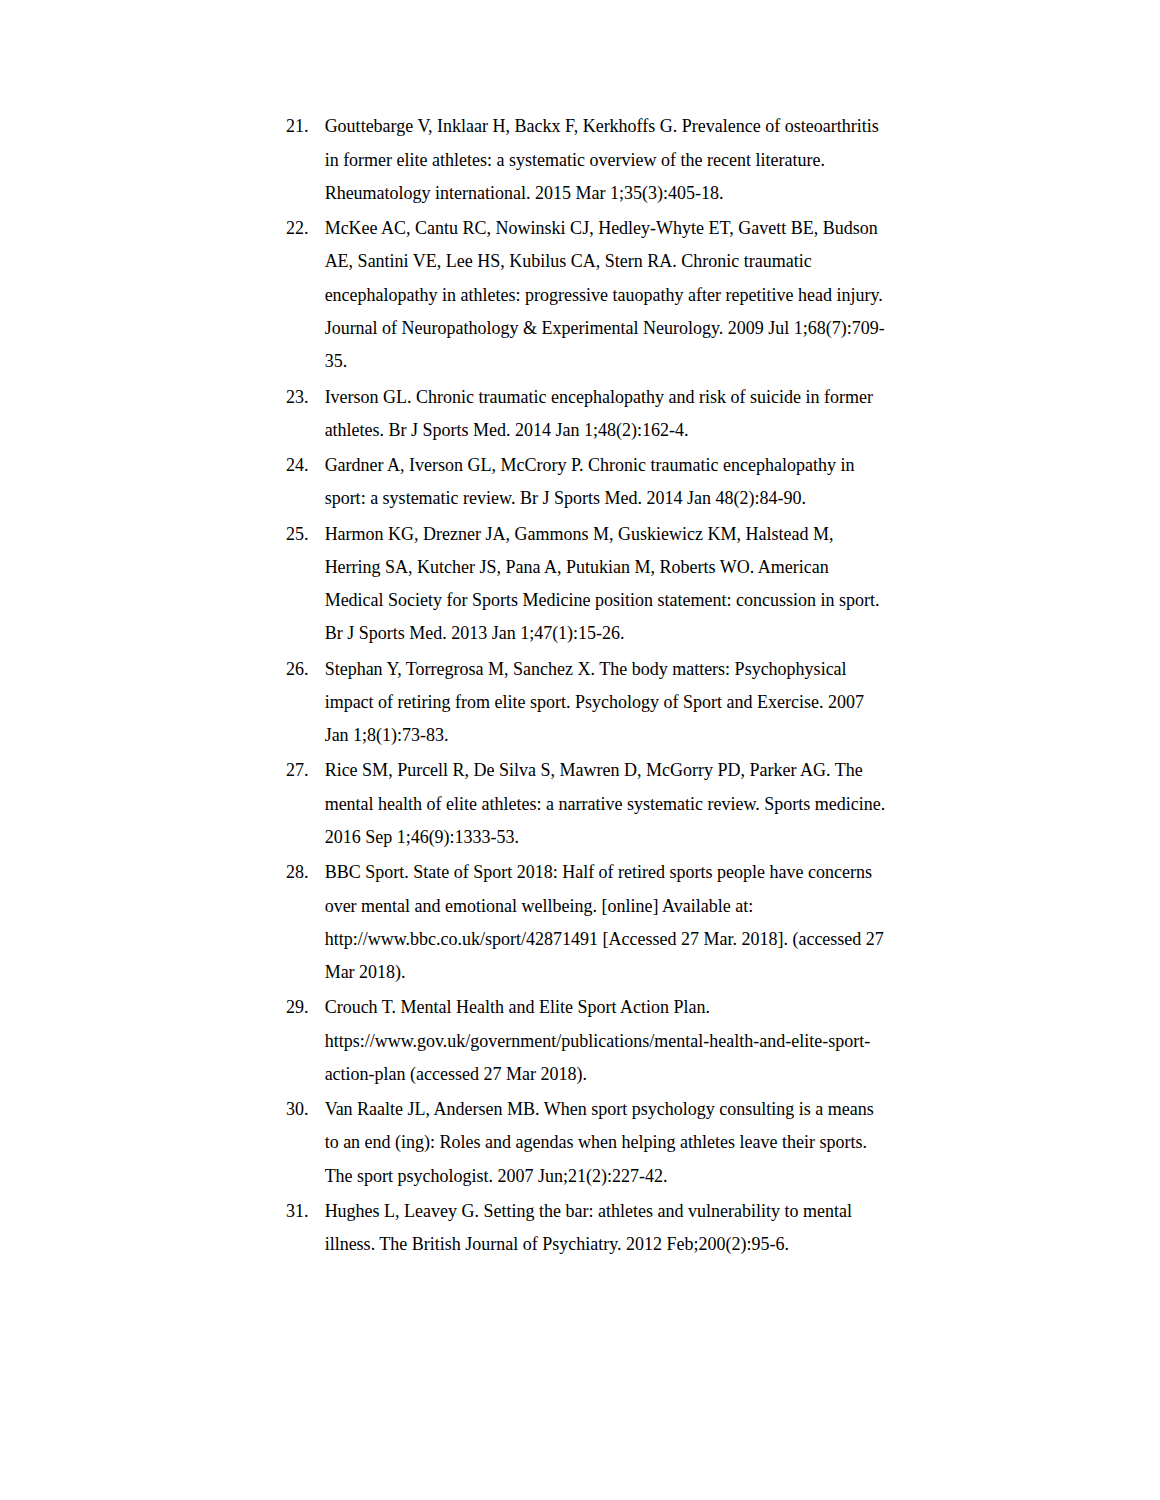Gouttebarge V, Inklaar H, Backx F, Kerkhoffs G. Prevalence of osteoarthritis in former elite athletes: a systematic overview of the recent literature. Rheumatology international. 2015 Mar 1;35(3):405-18.
McKee AC, Cantu RC, Nowinski CJ, Hedley-Whyte ET, Gavett BE, Budson AE, Santini VE, Lee HS, Kubilus CA, Stern RA. Chronic traumatic encephalopathy in athletes: progressive tauopathy after repetitive head injury. Journal of Neuropathology & Experimental Neurology. 2009 Jul 1;68(7):709-35.
Iverson GL. Chronic traumatic encephalopathy and risk of suicide in former athletes. Br J Sports Med. 2014 Jan 1;48(2):162-4.
Gardner A, Iverson GL, McCrory P. Chronic traumatic encephalopathy in sport: a systematic review. Br J Sports Med. 2014 Jan 48(2):84-90.
Harmon KG, Drezner JA, Gammons M, Guskiewicz KM, Halstead M, Herring SA, Kutcher JS, Pana A, Putukian M, Roberts WO. American Medical Society for Sports Medicine position statement: concussion in sport. Br J Sports Med. 2013 Jan 1;47(1):15-26.
Stephan Y, Torregrosa M, Sanchez X. The body matters: Psychophysical impact of retiring from elite sport. Psychology of Sport and Exercise. 2007 Jan 1;8(1):73-83.
Rice SM, Purcell R, De Silva S, Mawren D, McGorry PD, Parker AG. The mental health of elite athletes: a narrative systematic review. Sports medicine. 2016 Sep 1;46(9):1333-53.
BBC Sport. State of Sport 2018: Half of retired sports people have concerns over mental and emotional wellbeing. [online] Available at: http://www.bbc.co.uk/sport/42871491 [Accessed 27 Mar. 2018]. (accessed 27 Mar 2018).
Crouch T. Mental Health and Elite Sport Action Plan. https://www.gov.uk/government/publications/mental-health-and-elite-sport-action-plan (accessed 27 Mar 2018).
Van Raalte JL, Andersen MB. When sport psychology consulting is a means to an end (ing): Roles and agendas when helping athletes leave their sports. The sport psychologist. 2007 Jun;21(2):227-42.
Hughes L, Leavey G. Setting the bar: athletes and vulnerability to mental illness. The British Journal of Psychiatry. 2012 Feb;200(2):95-6.